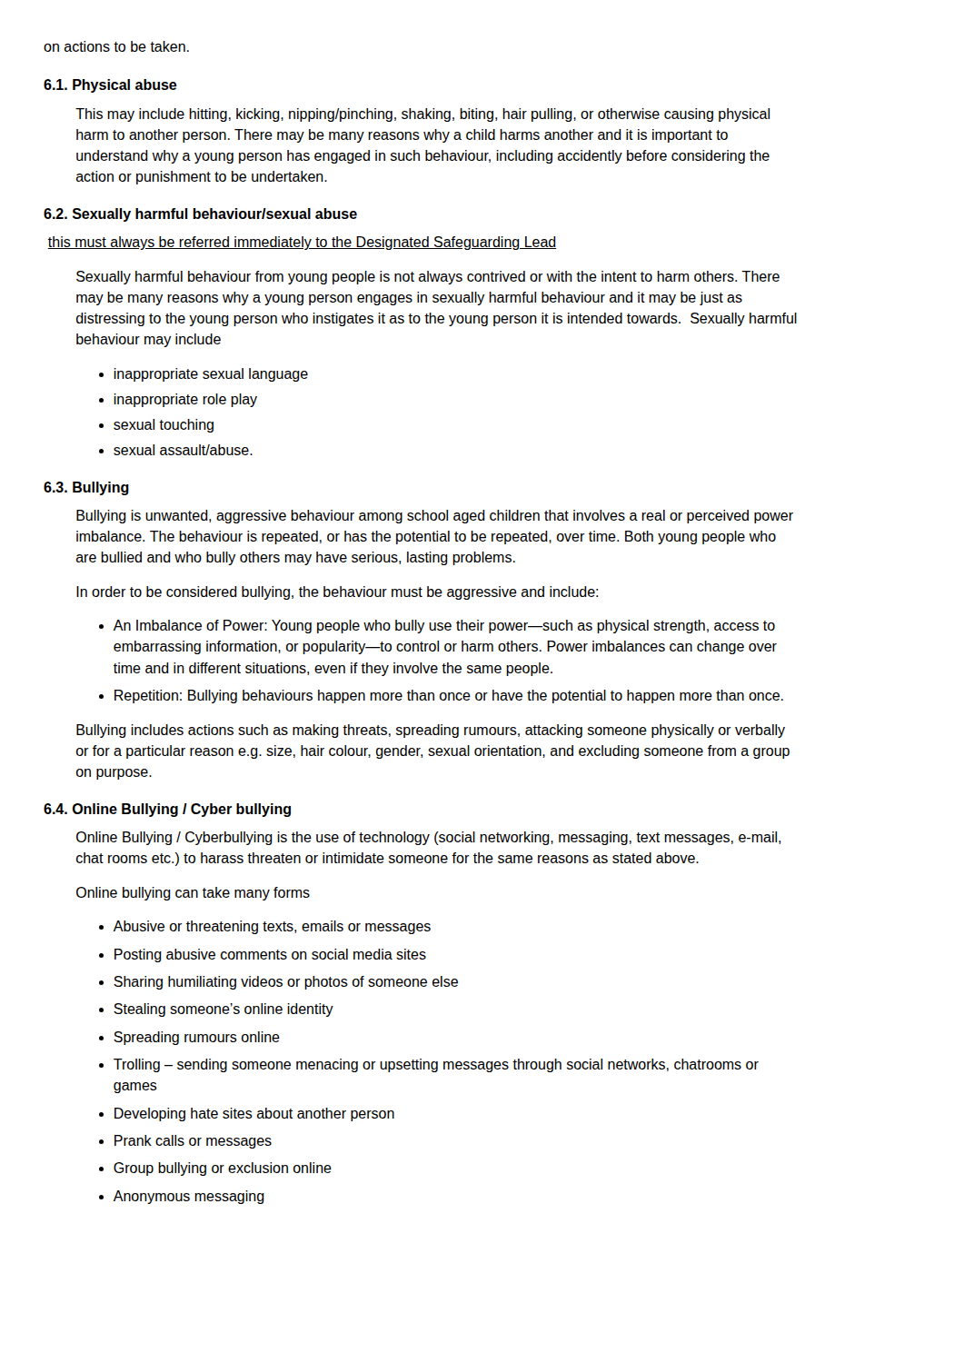on actions to be taken.
6.1. Physical abuse
This may include hitting, kicking, nipping/pinching, shaking, biting, hair pulling, or otherwise causing physical harm to another person. There may be many reasons why a child harms another and it is important to understand why a young person has engaged in such behaviour, including accidently before considering the action or punishment to be undertaken.
6.2. Sexually harmful behaviour/sexual abuse
this must always be referred immediately to the Designated Safeguarding Lead
Sexually harmful behaviour from young people is not always contrived or with the intent to harm others. There may be many reasons why a young person engages in sexually harmful behaviour and it may be just as distressing to the young person who instigates it as to the young person it is intended towards. Sexually harmful behaviour may include
inappropriate sexual language
inappropriate role play
sexual touching
sexual assault/abuse.
6.3. Bullying
Bullying is unwanted, aggressive behaviour among school aged children that involves a real or perceived power imbalance. The behaviour is repeated, or has the potential to be repeated, over time. Both young people who are bullied and who bully others may have serious, lasting problems.
In order to be considered bullying, the behaviour must be aggressive and include:
An Imbalance of Power: Young people who bully use their power—such as physical strength, access to embarrassing information, or popularity—to control or harm others. Power imbalances can change over time and in different situations, even if they involve the same people.
Repetition: Bullying behaviours happen more than once or have the potential to happen more than once.
Bullying includes actions such as making threats, spreading rumours, attacking someone physically or verbally or for a particular reason e.g. size, hair colour, gender, sexual orientation, and excluding someone from a group on purpose.
6.4. Online Bullying / Cyber bullying
Online Bullying / Cyberbullying is the use of technology (social networking, messaging, text messages, e-mail, chat rooms etc.) to harass threaten or intimidate someone for the same reasons as stated above.
Online bullying can take many forms
Abusive or threatening texts, emails or messages
Posting abusive comments on social media sites
Sharing humiliating videos or photos of someone else
Stealing someone’s online identity
Spreading rumours online
Trolling – sending someone menacing or upsetting messages through social networks, chatrooms or games
Developing hate sites about another person
Prank calls or messages
Group bullying or exclusion online
Anonymous messaging